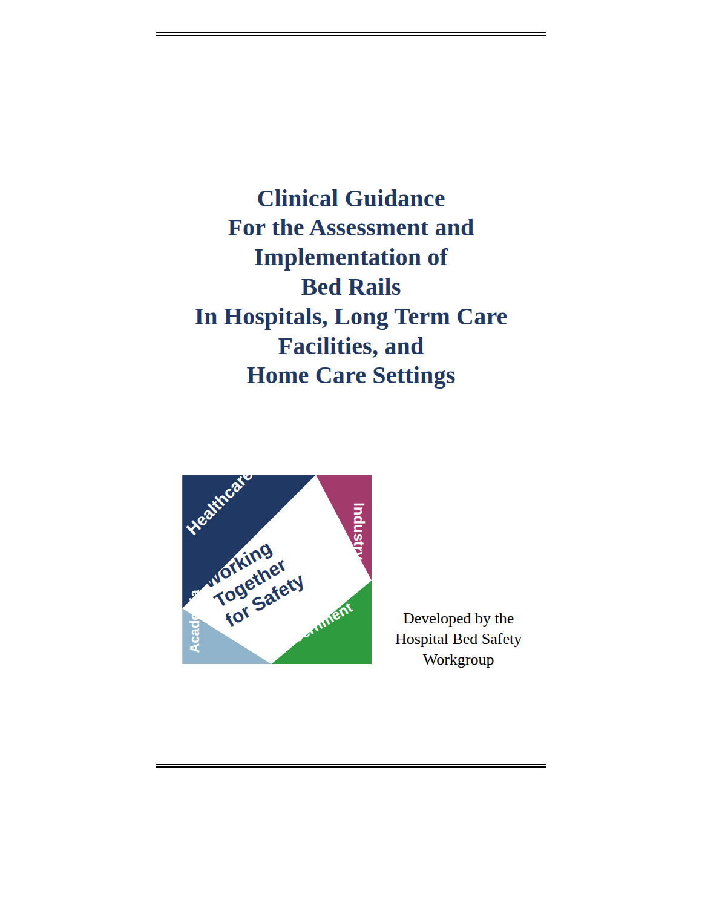Clinical Guidance
For the Assessment and Implementation of
Bed Rails
In Hospitals, Long Term Care Facilities, and
Home Care Settings
Healthcare Industry Academia Government Working Together for Safety
Developed by the
Hospital Bed Safety Workgroup